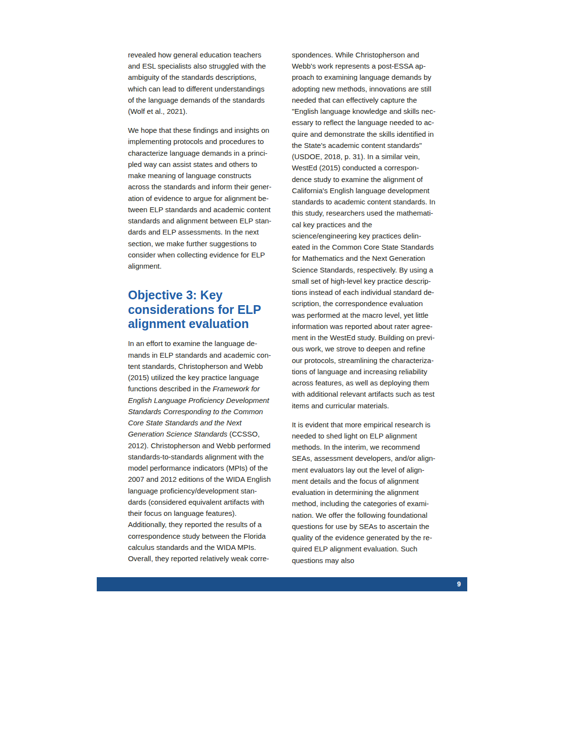revealed how general education teachers and ESL specialists also struggled with the ambiguity of the standards descriptions, which can lead to different understandings of the language demands of the standards (Wolf et al., 2021).
We hope that these findings and insights on implementing protocols and procedures to characterize language demands in a principled way can assist states and others to make meaning of language constructs across the standards and inform their generation of evidence to argue for alignment between ELP standards and academic content standards and alignment between ELP standards and ELP assessments. In the next section, we make further suggestions to consider when collecting evidence for ELP alignment.
Objective 3: Key considerations for ELP alignment evaluation
In an effort to examine the language demands in ELP standards and academic content standards, Christopherson and Webb (2015) utilized the key practice language functions described in the Framework for English Language Proficiency Development Standards Corresponding to the Common Core State Standards and the Next Generation Science Standards (CCSSO, 2012). Christopherson and Webb performed standards-to-standards alignment with the model performance indicators (MPIs) of the 2007 and 2012 editions of the WIDA English language proficiency/development standards (considered equivalent artifacts with their focus on language features). Additionally, they reported the results of a correspondence study between the Florida calculus standards and the WIDA MPIs. Overall, they reported relatively weak correspondences. While Christopherson and Webb's work represents a post-ESSA approach to examining language demands by adopting new methods, innovations are still needed that can effectively capture the "English language knowledge and skills necessary to reflect the language needed to acquire and demonstrate the skills identified in the State's academic content standards" (USDOE, 2018, p. 31). In a similar vein, WestEd (2015) conducted a correspondence study to examine the alignment of California's English language development standards to academic content standards. In this study, researchers used the mathematical key practices and the science/engineering key practices delineated in the Common Core State Standards for Mathematics and the Next Generation Science Standards, respectively. By using a small set of high-level key practice descriptions instead of each individual standard description, the correspondence evaluation was performed at the macro level, yet little information was reported about rater agreement in the WestEd study. Building on previous work, we strove to deepen and refine our protocols, streamlining the characterizations of language and increasing reliability across features, as well as deploying them with additional relevant artifacts such as test items and curricular materials.
It is evident that more empirical research is needed to shed light on ELP alignment methods. In the interim, we recommend SEAs, assessment developers, and/or alignment evaluators lay out the level of alignment details and the focus of alignment evaluation in determining the alignment method, including the categories of examination. We offer the following foundational questions for use by SEAs to ascertain the quality of the evidence generated by the required ELP alignment evaluation. Such questions may also
9